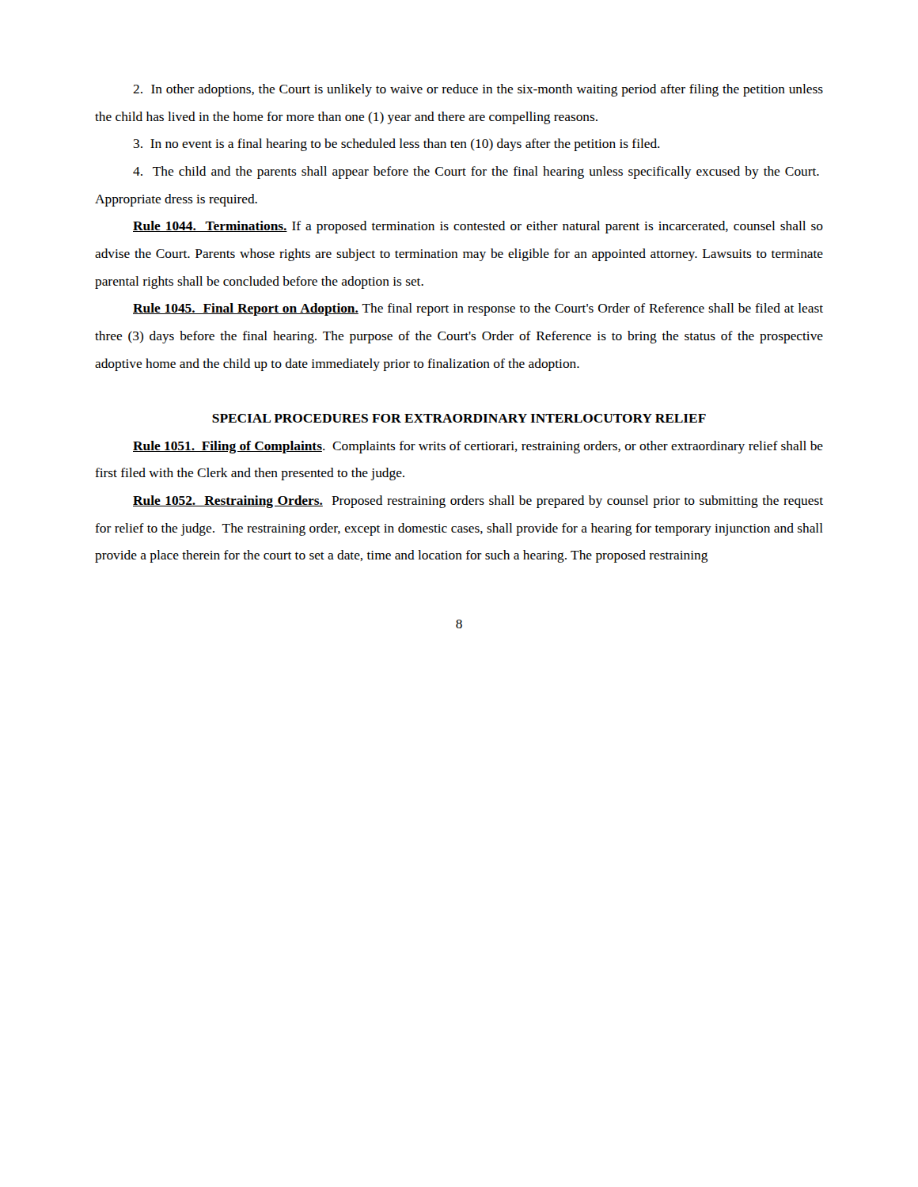2. In other adoptions, the Court is unlikely to waive or reduce in the six-month waiting period after filing the petition unless the child has lived in the home for more than one (1) year and there are compelling reasons.
3. In no event is a final hearing to be scheduled less than ten (10) days after the petition is filed.
4. The child and the parents shall appear before the Court for the final hearing unless specifically excused by the Court. Appropriate dress is required.
Rule 1044. Terminations. If a proposed termination is contested or either natural parent is incarcerated, counsel shall so advise the Court. Parents whose rights are subject to termination may be eligible for an appointed attorney. Lawsuits to terminate parental rights shall be concluded before the adoption is set.
Rule 1045. Final Report on Adoption. The final report in response to the Court's Order of Reference shall be filed at least three (3) days before the final hearing. The purpose of the Court's Order of Reference is to bring the status of the prospective adoptive home and the child up to date immediately prior to finalization of the adoption.
SPECIAL PROCEDURES FOR EXTRAORDINARY INTERLOCUTORY RELIEF
Rule 1051. Filing of Complaints. Complaints for writs of certiorari, restraining orders, or other extraordinary relief shall be first filed with the Clerk and then presented to the judge.
Rule 1052. Restraining Orders. Proposed restraining orders shall be prepared by counsel prior to submitting the request for relief to the judge. The restraining order, except in domestic cases, shall provide for a hearing for temporary injunction and shall provide a place therein for the court to set a date, time and location for such a hearing. The proposed restraining
8